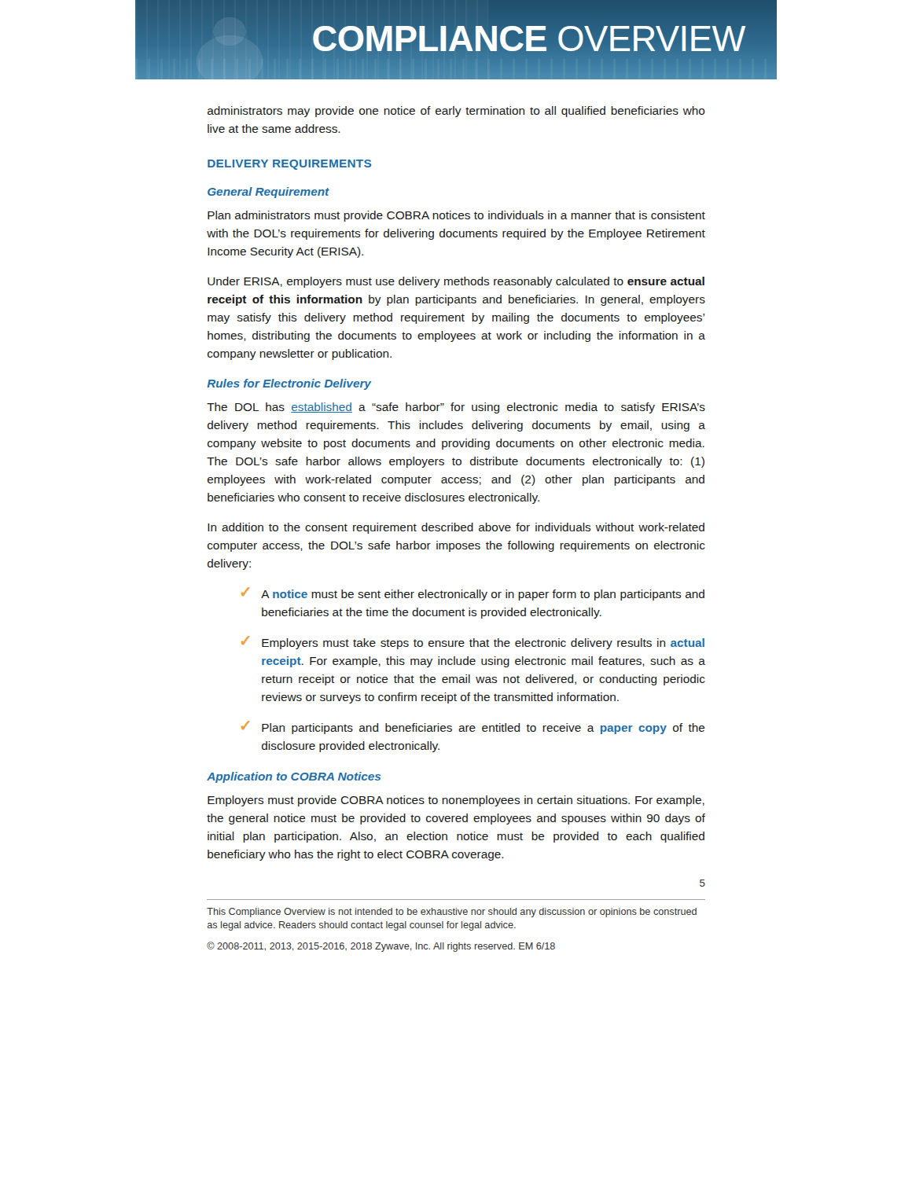COMPLIANCE OVERVIEW
administrators may provide one notice of early termination to all qualified beneficiaries who live at the same address.
DELIVERY REQUIREMENTS
General Requirement
Plan administrators must provide COBRA notices to individuals in a manner that is consistent with the DOL’s requirements for delivering documents required by the Employee Retirement Income Security Act (ERISA).
Under ERISA, employers must use delivery methods reasonably calculated to ensure actual receipt of this information by plan participants and beneficiaries. In general, employers may satisfy this delivery method requirement by mailing the documents to employees’ homes, distributing the documents to employees at work or including the information in a company newsletter or publication.
Rules for Electronic Delivery
The DOL has established a “safe harbor” for using electronic media to satisfy ERISA’s delivery method requirements. This includes delivering documents by email, using a company website to post documents and providing documents on other electronic media. The DOL’s safe harbor allows employers to distribute documents electronically to: (1) employees with work-related computer access; and (2) other plan participants and beneficiaries who consent to receive disclosures electronically.
In addition to the consent requirement described above for individuals without work-related computer access, the DOL’s safe harbor imposes the following requirements on electronic delivery:
A notice must be sent either electronically or in paper form to plan participants and beneficiaries at the time the document is provided electronically.
Employers must take steps to ensure that the electronic delivery results in actual receipt. For example, this may include using electronic mail features, such as a return receipt or notice that the email was not delivered, or conducting periodic reviews or surveys to confirm receipt of the transmitted information.
Plan participants and beneficiaries are entitled to receive a paper copy of the disclosure provided electronically.
Application to COBRA Notices
Employers must provide COBRA notices to nonemployees in certain situations. For example, the general notice must be provided to covered employees and spouses within 90 days of initial plan participation. Also, an election notice must be provided to each qualified beneficiary who has the right to elect COBRA coverage.
5
This Compliance Overview is not intended to be exhaustive nor should any discussion or opinions be construed as legal advice. Readers should contact legal counsel for legal advice.
© 2008-2011, 2013, 2015-2016, 2018 Zywave, Inc. All rights reserved. EM 6/18